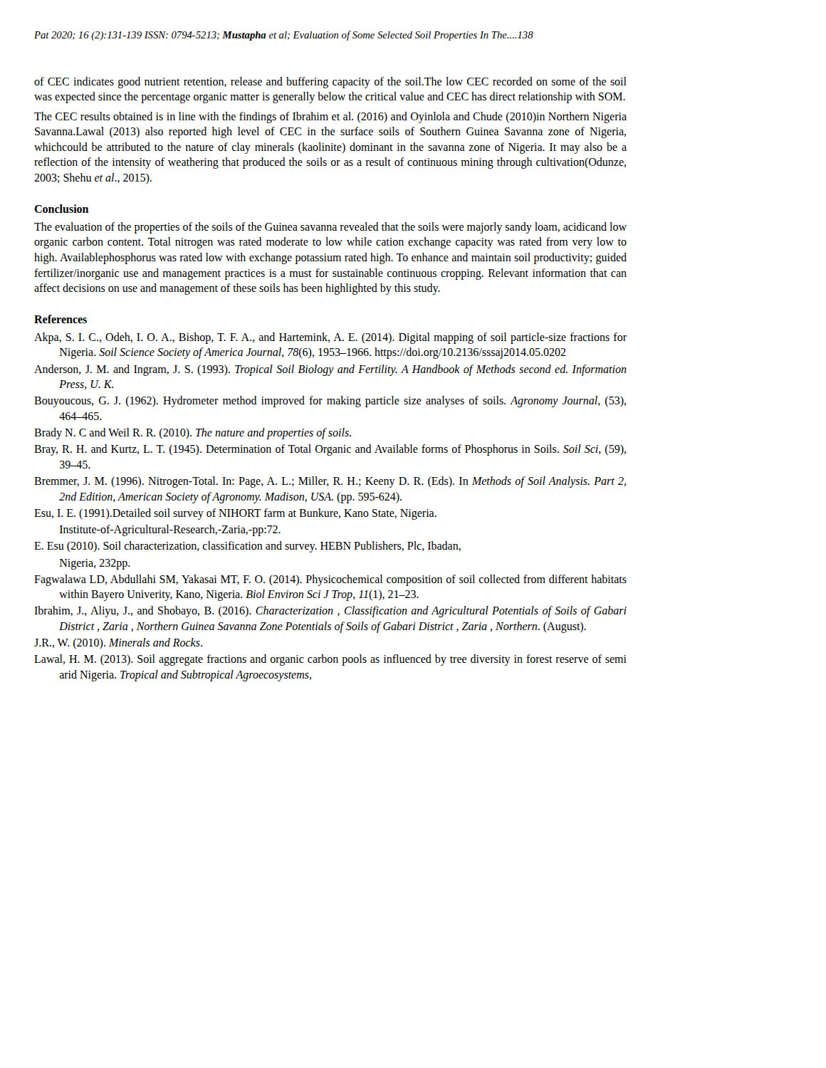Pat 2020; 16 (2):131-139 ISSN: 0794-5213; Mustapha et al; Evaluation of Some Selected Soil Properties In The....138
of CEC indicates good nutrient retention, release and buffering capacity of the soil.The low CEC recorded on some of the soil was expected since the percentage organic matter is generally below the critical value and CEC has direct relationship with SOM.
The CEC results obtained is in line with the findings of Ibrahim et al. (2016) and Oyinlola and Chude (2010)in Northern Nigeria Savanna.Lawal (2013) also reported high level of CEC in the surface soils of Southern Guinea Savanna zone of Nigeria, whichcould be attributed to the nature of clay minerals (kaolinite) dominant in the savanna zone of Nigeria. It may also be a reflection of the intensity of weathering that produced the soils or as a result of continuous mining through cultivation(Odunze, 2003; Shehu et al., 2015).
Conclusion
The evaluation of the properties of the soils of the Guinea savanna revealed that the soils were majorly sandy loam, acidicand low organic carbon content. Total nitrogen was rated moderate to low while cation exchange capacity was rated from very low to high. Availablephosphorus was rated low with exchange potassium rated high. To enhance and maintain soil productivity; guided fertilizer/inorganic use and management practices is a must for sustainable continuous cropping. Relevant information that can affect decisions on use and management of these soils has been highlighted by this study.
References
Akpa, S. I. C., Odeh, I. O. A., Bishop, T. F. A., and Hartemink, A. E. (2014). Digital mapping of soil particle-size fractions for Nigeria. Soil Science Society of America Journal, 78(6), 1953–1966. https://doi.org/10.2136/sssaj2014.05.0202
Anderson, J. M. and Ingram, J. S. (1993). Tropical Soil Biology and Fertility. A Handbook of Methods second ed. Information Press, U. K.
Bouyoucous, G. J. (1962). Hydrometer method improved for making particle size analyses of soils. Agronomy Journal, (53), 464–465.
Brady N. C and Weil R. R. (2010). The nature and properties of soils.
Bray, R. H. and Kurtz, L. T. (1945). Determination of Total Organic and Available forms of Phosphorus in Soils. Soil Sci, (59), 39–45.
Bremmer, J. M. (1996). Nitrogen-Total. In: Page, A. L.; Miller, R. H.; Keeny D. R. (Eds). In Methods of Soil Analysis. Part 2, 2nd Edition, American Society of Agronomy. Madison, USA. (pp. 595-624).
Esu, I. E. (1991).Detailed soil survey of NIHORT farm at Bunkure, Kano State, Nigeria.
Institute-of-Agricultural-Research,-Zaria,-pp:72.
E. Esu (2010). Soil characterization, classification and survey. HEBN Publishers, Plc, Ibadan,
Nigeria, 232pp.
Fagwalawa LD, Abdullahi SM, Yakasai MT, F. O. (2014). Physicochemical composition of soil collected from different habitats within Bayero Univerity, Kano, Nigeria. Biol Environ Sci J Trop, 11(1), 21–23.
Ibrahim, J., Aliyu, J., and Shobayo, B. (2016). Characterization , Classification and Agricultural Potentials of Soils of Gabari District , Zaria , Northern Guinea Savanna Zone Potentials of Soils of Gabari District , Zaria , Northern. (August).
J.R., W. (2010). Minerals and Rocks.
Lawal, H. M. (2013). Soil aggregate fractions and organic carbon pools as influenced by tree diversity in forest reserve of semi arid Nigeria. Tropical and Subtropical Agroecosystems,